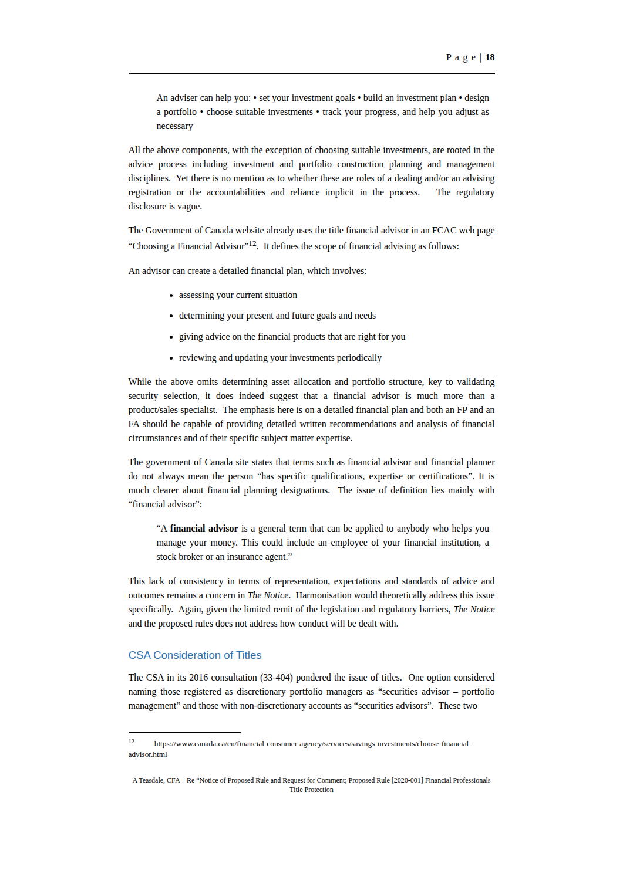P a g e | 18
An adviser can help you: • set your investment goals • build an investment plan • design a portfolio • choose suitable investments • track your progress, and help you adjust as necessary
All the above components, with the exception of choosing suitable investments, are rooted in the advice process including investment and portfolio construction planning and management disciplines. Yet there is no mention as to whether these are roles of a dealing and/or an advising registration or the accountabilities and reliance implicit in the process. The regulatory disclosure is vague.
The Government of Canada website already uses the title financial advisor in an FCAC web page “Choosing a Financial Advisor”12. It defines the scope of financial advising as follows:
An advisor can create a detailed financial plan, which involves:
assessing your current situation
determining your present and future goals and needs
giving advice on the financial products that are right for you
reviewing and updating your investments periodically
While the above omits determining asset allocation and portfolio structure, key to validating security selection, it does indeed suggest that a financial advisor is much more than a product/sales specialist. The emphasis here is on a detailed financial plan and both an FP and an FA should be capable of providing detailed written recommendations and analysis of financial circumstances and of their specific subject matter expertise.
The government of Canada site states that terms such as financial advisor and financial planner do not always mean the person “has specific qualifications, expertise or certifications”. It is much clearer about financial planning designations. The issue of definition lies mainly with “financial advisor”:
“A financial advisor is a general term that can be applied to anybody who helps you manage your money. This could include an employee of your financial institution, a stock broker or an insurance agent.”
This lack of consistency in terms of representation, expectations and standards of advice and outcomes remains a concern in The Notice. Harmonisation would theoretically address this issue specifically. Again, given the limited remit of the legislation and regulatory barriers, The Notice and the proposed rules does not address how conduct will be dealt with.
CSA Consideration of Titles
The CSA in its 2016 consultation (33-404) pondered the issue of titles. One option considered naming those registered as discretionary portfolio managers as “securities advisor – portfolio management” and those with non-discretionary accounts as “securities advisors”. These two
12https://www.canada.ca/en/financial-consumer-agency/services/savings-investments/choose-financial-advisor.html
A Teasdale, CFA – Re “Notice of Proposed Rule and Request for Comment; Proposed Rule [2020-001] Financial Professionals Title Protection